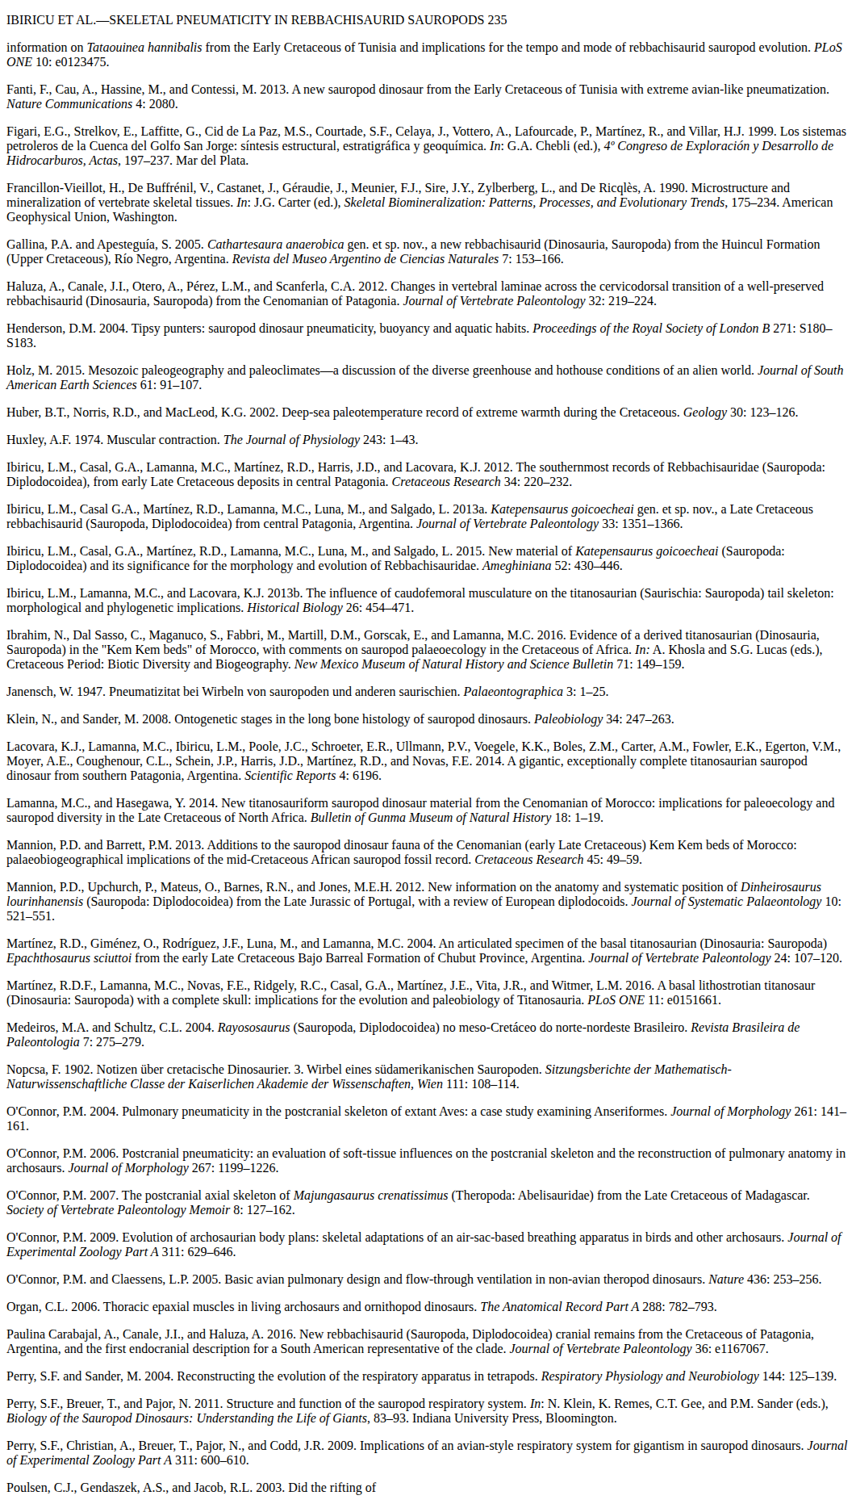IBIRICU ET AL.—SKELETAL PNEUMATICITY IN REBBACHISAURID SAUROPODS 235
information on Tataouinea hannibalis from the Early Cretaceous of Tunisia and implications for the tempo and mode of rebbachisaurid sauropod evolution. PLoS ONE 10: e0123475.
Fanti, F., Cau, A., Hassine, M., and Contessi, M. 2013. A new sauropod dinosaur from the Early Cretaceous of Tunisia with extreme avian-like pneumatization. Nature Communications 4: 2080.
Figari, E.G., Strelkov, E., Laffitte, G., Cid de La Paz, M.S., Courtade, S.F., Celaya, J., Vottero, A., Lafourcade, P., Martínez, R., and Villar, H.J. 1999. Los sistemas petroleros de la Cuenca del Golfo San Jorge: síntesis estructural, estratigráfica y geoquímica. In: G.A. Chebli (ed.), 4º Congreso de Exploración y Desarrollo de Hidrocarburos, Actas, 197–237. Mar del Plata.
Francillon-Vieillot, H., De Buffrénil, V., Castanet, J., Géraudie, J., Meunier, F.J., Sire, J.Y., Zylberberg, L., and De Ricqlès, A. 1990. Microstructure and mineralization of vertebrate skeletal tissues. In: J.G. Carter (ed.), Skeletal Biomineralization: Patterns, Processes, and Evolutionary Trends, 175–234. American Geophysical Union, Washington.
Gallina, P.A. and Apesteguía, S. 2005. Cathartesaura anaerobica gen. et sp. nov., a new rebbachisaurid (Dinosauria, Sauropoda) from the Huincul Formation (Upper Cretaceous), Río Negro, Argentina. Revista del Museo Argentino de Ciencias Naturales 7: 153–166.
Haluza, A., Canale, J.I., Otero, A., Pérez, L.M., and Scanferla, C.A. 2012. Changes in vertebral laminae across the cervicodorsal transition of a well-preserved rebbachisaurid (Dinosauria, Sauropoda) from the Cenomanian of Patagonia. Journal of Vertebrate Paleontology 32: 219–224.
Henderson, D.M. 2004. Tipsy punters: sauropod dinosaur pneumaticity, buoyancy and aquatic habits. Proceedings of the Royal Society of London B 271: S180–S183.
Holz, M. 2015. Mesozoic paleogeography and paleoclimates—a discussion of the diverse greenhouse and hothouse conditions of an alien world. Journal of South American Earth Sciences 61: 91–107.
Huber, B.T., Norris, R.D., and MacLeod, K.G. 2002. Deep-sea paleotemperature record of extreme warmth during the Cretaceous. Geology 30: 123–126.
Huxley, A.F. 1974. Muscular contraction. The Journal of Physiology 243: 1–43.
Ibiricu, L.M., Casal, G.A., Lamanna, M.C., Martínez, R.D., Harris, J.D., and Lacovara, K.J. 2012. The southernmost records of Rebbachisauridae (Sauropoda: Diplodocoidea), from early Late Cretaceous deposits in central Patagonia. Cretaceous Research 34: 220–232.
Ibiricu, L.M., Casal G.A., Martínez, R.D., Lamanna, M.C., Luna, M., and Salgado, L. 2013a. Katepensaurus goicoecheai gen. et sp. nov., a Late Cretaceous rebbachisaurid (Sauropoda, Diplodocoidea) from central Patagonia, Argentina. Journal of Vertebrate Paleontology 33: 1351–1366.
Ibiricu, L.M., Casal, G.A., Martínez, R.D., Lamanna, M.C., Luna, M., and Salgado, L. 2015. New material of Katepensaurus goicoecheai (Sauropoda: Diplodocoidea) and its significance for the morphology and evolution of Rebbachisauridae. Ameghiniana 52: 430–446.
Ibiricu, L.M., Lamanna, M.C., and Lacovara, K.J. 2013b. The influence of caudofemoral musculature on the titanosaurian (Saurischia: Sauropoda) tail skeleton: morphological and phylogenetic implications. Historical Biology 26: 454–471.
Ibrahim, N., Dal Sasso, C., Maganuco, S., Fabbri, M., Martill, D.M., Gorscak, E., and Lamanna, M.C. 2016. Evidence of a derived titanosaurian (Dinosauria, Sauropoda) in the "Kem Kem beds" of Morocco, with comments on sauropod palaeoecology in the Cretaceous of Africa. In: A. Khosla and S.G. Lucas (eds.), Cretaceous Period: Biotic Diversity and Biogeography. New Mexico Museum of Natural History and Science Bulletin 71: 149–159.
Janensch, W. 1947. Pneumatizitat bei Wirbeln von sauropoden und anderen saurischien. Palaeontographica 3: 1–25.
Klein, N., and Sander, M. 2008. Ontogenetic stages in the long bone histology of sauropod dinosaurs. Paleobiology 34: 247–263.
Lacovara, K.J., Lamanna, M.C., Ibiricu, L.M., Poole, J.C., Schroeter, E.R., Ullmann, P.V., Voegele, K.K., Boles, Z.M., Carter, A.M., Fowler, E.K., Egerton, V.M., Moyer, A.E., Coughenour, C.L., Schein, J.P., Harris, J.D., Martínez, R.D., and Novas, F.E. 2014. A gigantic, exceptionally complete titanosaurian sauropod dinosaur from southern Patagonia, Argentina. Scientific Reports 4: 6196.
Lamanna, M.C., and Hasegawa, Y. 2014. New titanosauriform sauropod dinosaur material from the Cenomanian of Morocco: implications for paleoecology and sauropod diversity in the Late Cretaceous of North Africa. Bulletin of Gunma Museum of Natural History 18: 1–19.
Mannion, P.D. and Barrett, P.M. 2013. Additions to the sauropod dinosaur fauna of the Cenomanian (early Late Cretaceous) Kem Kem beds of Morocco: palaeobiogeographical implications of the mid-Cretaceous African sauropod fossil record. Cretaceous Research 45: 49–59.
Mannion, P.D., Upchurch, P., Mateus, O., Barnes, R.N., and Jones, M.E.H. 2012. New information on the anatomy and systematic position of Dinheirosaurus lourinhanensis (Sauropoda: Diplodocoidea) from the Late Jurassic of Portugal, with a review of European diplodocoids. Journal of Systematic Palaeontology 10: 521–551.
Martínez, R.D., Giménez, O., Rodríguez, J.F., Luna, M., and Lamanna, M.C. 2004. An articulated specimen of the basal titanosaurian (Dinosauria: Sauropoda) Epachthosaurus sciuttoi from the early Late Cretaceous Bajo Barreal Formation of Chubut Province, Argentina. Journal of Vertebrate Paleontology 24: 107–120.
Martínez, R.D.F., Lamanna, M.C., Novas, F.E., Ridgely, R.C., Casal, G.A., Martínez, J.E., Vita, J.R., and Witmer, L.M. 2016. A basal lithostrotian titanosaur (Dinosauria: Sauropoda) with a complete skull: implications for the evolution and paleobiology of Titanosauria. PLoS ONE 11: e0151661.
Medeiros, M.A. and Schultz, C.L. 2004. Rayososaurus (Sauropoda, Diplodocoidea) no meso-Cretáceo do norte-nordeste Brasileiro. Revista Brasileira de Paleontologia 7: 275–279.
Nopcsa, F. 1902. Notizen über cretacische Dinosaurier. 3. Wirbel eines südamerikanischen Sauropoden. Sitzungsberichte der Mathematisch-Naturwissenschaftliche Classe der Kaiserlichen Akademie der Wissenschaften, Wien 111: 108–114.
O'Connor, P.M. 2004. Pulmonary pneumaticity in the postcranial skeleton of extant Aves: a case study examining Anseriformes. Journal of Morphology 261: 141–161.
O'Connor, P.M. 2006. Postcranial pneumaticity: an evaluation of soft-tissue influences on the postcranial skeleton and the reconstruction of pulmonary anatomy in archosaurs. Journal of Morphology 267: 1199–1226.
O'Connor, P.M. 2007. The postcranial axial skeleton of Majungasaurus crenatissimus (Theropoda: Abelisauridae) from the Late Cretaceous of Madagascar. Society of Vertebrate Paleontology Memoir 8: 127–162.
O'Connor, P.M. 2009. Evolution of archosaurian body plans: skeletal adaptations of an air-sac-based breathing apparatus in birds and other archosaurs. Journal of Experimental Zoology Part A 311: 629–646.
O'Connor, P.M. and Claessens, L.P. 2005. Basic avian pulmonary design and flow-through ventilation in non-avian theropod dinosaurs. Nature 436: 253–256.
Organ, C.L. 2006. Thoracic epaxial muscles in living archosaurs and ornithopod dinosaurs. The Anatomical Record Part A 288: 782–793.
Paulina Carabajal, A., Canale, J.I., and Haluza, A. 2016. New rebbachisaurid (Sauropoda, Diplodocoidea) cranial remains from the Cretaceous of Patagonia, Argentina, and the first endocranial description for a South American representative of the clade. Journal of Vertebrate Paleontology 36: e1167067.
Perry, S.F. and Sander, M. 2004. Reconstructing the evolution of the respiratory apparatus in tetrapods. Respiratory Physiology and Neurobiology 144: 125–139.
Perry, S.F., Breuer, T., and Pajor, N. 2011. Structure and function of the sauropod respiratory system. In: N. Klein, K. Remes, C.T. Gee, and P.M. Sander (eds.), Biology of the Sauropod Dinosaurs: Understanding the Life of Giants, 83–93. Indiana University Press, Bloomington.
Perry, S.F., Christian, A., Breuer, T., Pajor, N., and Codd, J.R. 2009. Implications of an avian-style respiratory system for gigantism in sauropod dinosaurs. Journal of Experimental Zoology Part A 311: 600–610.
Poulsen, C.J., Gendaszek, A.S., and Jacob, R.L. 2003. Did the rifting of